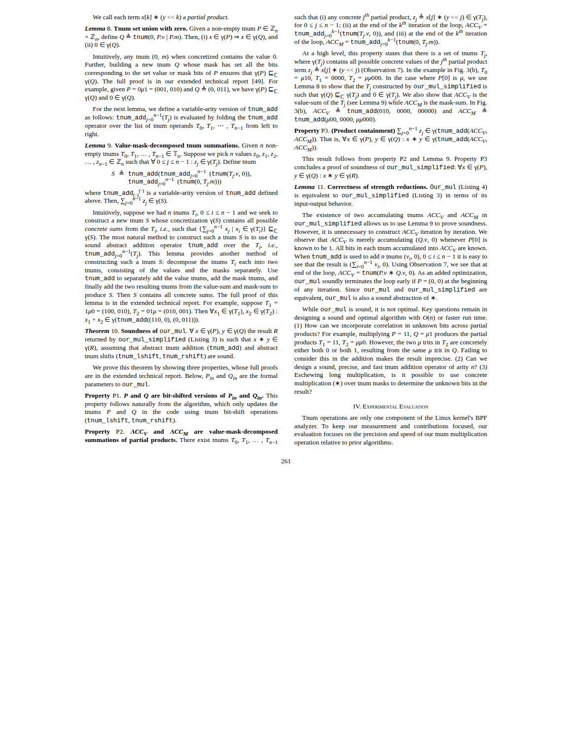We call each term x[k] ∗ (y << k) a partial product.
Lemma 8. Tnum set union with zero. Given a non-empty tnum P ∈ ℤn × ℤn, define Q ≜ tnum(0, P.v | P.m). Then, (i) x ∈ γ(P) ⇒ x ∈ γ(Q), and (ii) 0 ∈ γ(Q).
Intuitively, any tnum (0, m) when concretized contains the value 0. Further, building a new tnum Q whose mask has set all the bits corresponding to the set value or mask bits of P ensures that γ(P) ⊑ℂ γ(Q). The full proof is in our extended technical report [49]. For example, given P = 0μ1 = (001, 010) and Q ≜ (0, 011), we have γ(P) ⊑ℂ γ(Q) and 0 ∈ γ(Q).
For the next lemma, we define a variable-arity version of tnum_add as follows: tnum_addj=0n−1(Tj) is evaluated by folding the tnum_add operator over the list of tnum operands T0, T1, ⋯ , Tn−1 from left to right.
Lemma 9. Value-mask-decomposed tnum summations. Given n non-empty tnums T0, T1, … , Tn−1 ∈ 𝕋n. Suppose we pick n values z0, z1, z2, … , zn−1 ∈ ℤn such that ∀ 0 ≤ j ≤ n − 1 : zj ∈ γ(Tj). Define tnum
| S | ≜ | tnum_add ( tnum_add j =0 n −1 ( tnum ( T j .v , 0)), |
| | | tnum_add j =0 n −1 ( tnum (0, T j .m ))) |
where tnum_add(·)(·) is a variable-arity version of tnum_add defined above. Then, ∑j=0n−1 zj ∈ γ(S).
Intuitively, suppose we had n tnums Ti, 0 ≤ i ≤ n − 1 and we seek to construct a new tnum S whose concretization γ(S) contains all possible concrete sums from the Ti, i.e., such that {∑j=0n−1 xj | xi ∈ γ(Ti)} ⊑ℂ γ(S). The most natural method to construct such a tnum S is to use the sound abstract addition operator tnum_add over the Ti, i.e., tnum_addj=0n−1(Tj). This lemma provides another method of constructing such a tnum S: decompose the tnums Ti each into two tnums, consisting of the values and the masks separately. Use tnum_add to separately add the value tnums, add the mask tnums, and finally add the two resulting tnums from the value-sum and mask-sum to produce S. Then S contains all concrete sums. The full proof of this lemma is in the extended technical report. For example, suppose T1 = 1μ0 = (100, 010), T2 = 01μ = (010, 001). Then ∀x1 ∈ γ(T1), x2 ∈ γ(T2) : x1 + x2 ∈ γ(tnum_add((110, 0), (0, 011))).
Theorem 10. Soundness of our_mul. ∀ x ∈ γ(P), y ∈ γ(Q) the result R returned by our_mul_simplified (Listing 3) is such that x ∗ y ∈ γ(R), assuming that abstract tnum addition (tnum_add) and abstract tnum shifts (tnum_lshift, tnum_rshift) are sound.
We prove this theorem by showing three properties, whose full proofs are in the extended technical report. Below, Pin and Qin are the formal parameters to our_mul.
Property P1. P and Q are bit-shifted versions of Pin and Qin. This property follows naturally from the algorithm, which only updates the tnums P and Q in the code using tnum bit-shift operations (tnum_lshift, tnum_rshift).
Property P2. ACCV and ACCM are value-mask-decomposed summations of partial products. There exist tnums T0, T1, … , Tn−1 such that (i) any concrete jth partial product, zj ≜ x[j] ∗ (y << j) ∈ γ(Tj), for 0 ≤ j ≤ n − 1; (ii) at the end of the kth iteration of the loop, ACCV = tnum_addj=0k−1(tnum(Tj.v, 0)), and (iii) at the end of the kth iteration of the loop, ACCM = tnum_addj=0k−1(tnum(0, Tj.m)).
At a high level, this property states that there is a set of tnums Tj, where γ(Tj) contains all possible concrete values of the jth partial product term zj ≜ x[j] ∗ (y << j) (Observation 7). In the example in Fig. 3(b), T0 = μ10, T1 = 0000, T2 = μμ000. In the case where P[0] is μ, we use Lemma 8 to show that the Tj constructed by our_mul_simplified is such that γ(Q) ⊑ℂ γ(Tj) and 0 ∈ γ(Tj). We also show that ACCV is the value-sum of the Tj (see Lemma 9) while ACCM is the mask-sum. In Fig. 3(b), ACCV ≜ tnum_add(010, 0000, 00000) and ACCM ≜ tnum_add(μ00, 0000, μμ000).
Property P3. (Product containment) ∑j=0n−1 zj ∈ γ(tnum_add(ACCV, ACCM)). That is, ∀x ∈ γ(P), y ∈ γ(Q) : x ∗ y ∈ γ(tnum_add(ACCV, ACCM)).
This result follows from property P2 and Lemma 9. Property P3 concludes a proof of soundness of our_mul_simplified: ∀x ∈ γ(P), y ∈ γ(Q) : x ∗ y ∈ γ(R).
Lemma 11. Correctness of strength reductions. Our_mul (Listing 4) is equivalent to our_mul_simplified (Listing 3) in terms of its input-output behavior.
The existence of two accumulating tnums ACCV and ACCM in our_mul_simplified allows us to use Lemma 9 to prove soundness. However, it is unnecessary to construct ACCV iteration by iteration. We observe that ACCV is merely accumulating (Q.v, 0) whenever P[0] is known to be 1. All bits in each tnum accumulated into ACCV are known. When tnum_add is used to add n tnums (vi, 0), 0 ≤ i ≤ n − 1 it is easy to see that the result is (∑i=0n−1 vi, 0). Using Observation 7, we see that at end of the loop, ACCV = tnum(P.v ∗ Q.v, 0). As an added optimization, our_mul soundly terminates the loop early if P = (0, 0) at the beginning of any iteration. Since our_mul and our_mul_simplified are equivalent, our_mul is also a sound abstraction of ∗.
While our_mul is sound, it is not optimal. Key questions remain in designing a sound and optimal algorithm with O(n) or faster run time. (1) How can we incorporate correlation in unknown bits across partial products? For example, multiplying P = 11, Q = μ1 produces the partial products T1 = 11, T2 = μμ0. However, the two μ trits in T2 are concretely either both 0 or both 1, resulting from the same μ trit in Q. Failing to consider this in the addition makes the result imprecise. (2) Can we design a sound, precise, and fast tnum addition operator of arity n? (3) Eschewing long multiplication, is it possible to use concrete multiplication (∗) over tnum masks to determine the unknown bits in the result?
IV. Experimental Evaluation
Tnum operations are only one component of the Linux kernel's BPF analyzer. To keep our measurement and contributions focused, our evaluation focuses on the precision and speed of our tnum multiplication operation relative to prior algorithms.
261